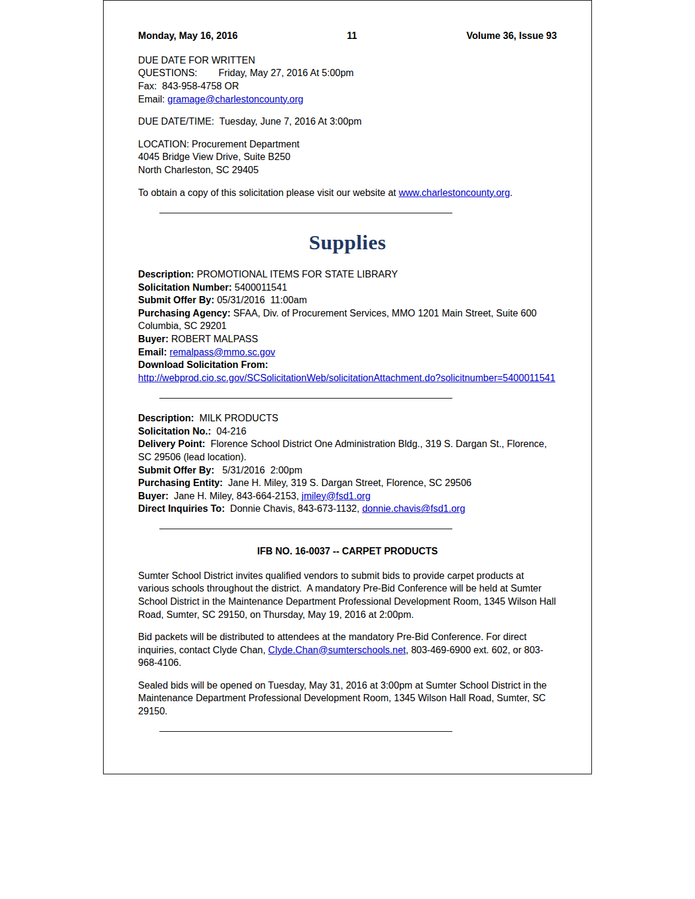Monday, May 16, 2016
11
Volume 36, Issue 93
DUE DATE FOR WRITTEN
QUESTIONS: Friday, May 27, 2016 At 5:00pm
Fax: 843-958-4758 OR
Email: gramage@charlestoncounty.org
DUE DATE/TIME: Tuesday, June 7, 2016 At 3:00pm
LOCATION: Procurement Department
4045 Bridge View Drive, Suite B250
North Charleston, SC 29405
To obtain a copy of this solicitation please visit our website at www.charlestoncounty.org.
Supplies
Description: PROMOTIONAL ITEMS FOR STATE LIBRARY
Solicitation Number: 5400011541
Submit Offer By: 05/31/2016 11:00am
Purchasing Agency: SFAA, Div. of Procurement Services, MMO 1201 Main Street, Suite 600 Columbia, SC 29201
Buyer: ROBERT MALPASS
Email: remalpass@mmo.sc.gov
Download Solicitation From:
http://webprod.cio.sc.gov/SCSolicitationWeb/solicitationAttachment.do?solicitnumber=5400011541
Description: MILK PRODUCTS
Solicitation No.: 04-216
Delivery Point: Florence School District One Administration Bldg., 319 S. Dargan St., Florence, SC 29506 (lead location).
Submit Offer By: 5/31/2016 2:00pm
Purchasing Entity: Jane H. Miley, 319 S. Dargan Street, Florence, SC 29506
Buyer: Jane H. Miley, 843-664-2153, jmiley@fsd1.org
Direct Inquiries To: Donnie Chavis, 843-673-1132, donnie.chavis@fsd1.org
IFB NO. 16-0037 -- CARPET PRODUCTS
Sumter School District invites qualified vendors to submit bids to provide carpet products at various schools throughout the district. A mandatory Pre-Bid Conference will be held at Sumter School District in the Maintenance Department Professional Development Room, 1345 Wilson Hall Road, Sumter, SC 29150, on Thursday, May 19, 2016 at 2:00pm.
Bid packets will be distributed to attendees at the mandatory Pre-Bid Conference. For direct inquiries, contact Clyde Chan, Clyde.Chan@sumterschools.net, 803-469-6900 ext. 602, or 803-968-4106.
Sealed bids will be opened on Tuesday, May 31, 2016 at 3:00pm at Sumter School District in the Maintenance Department Professional Development Room, 1345 Wilson Hall Road, Sumter, SC 29150.